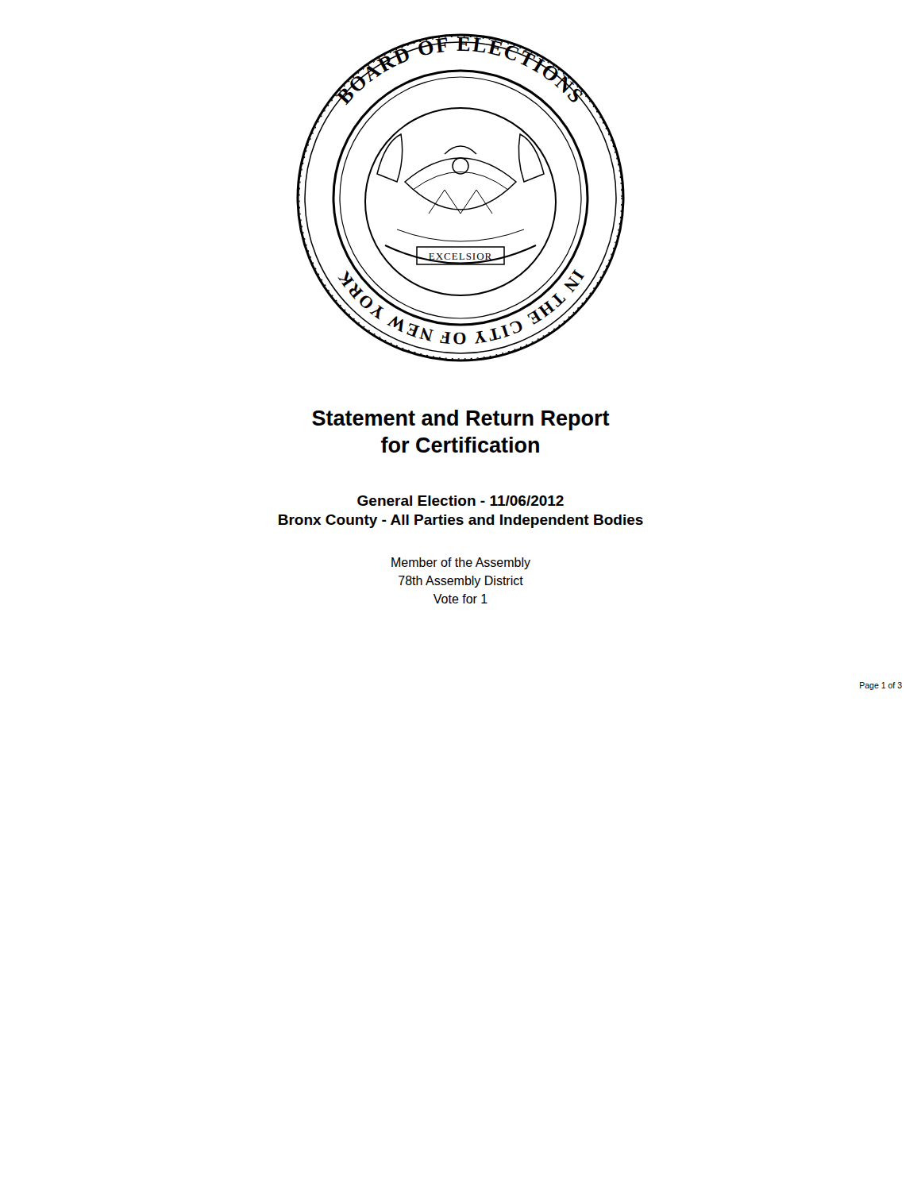Statement and Return Report
for Certification
General Election - 11/06/2012
Bronx County - All Parties and Independent Bodies
Member of the Assembly
78th Assembly District
Vote for 1
Page 1 of 3